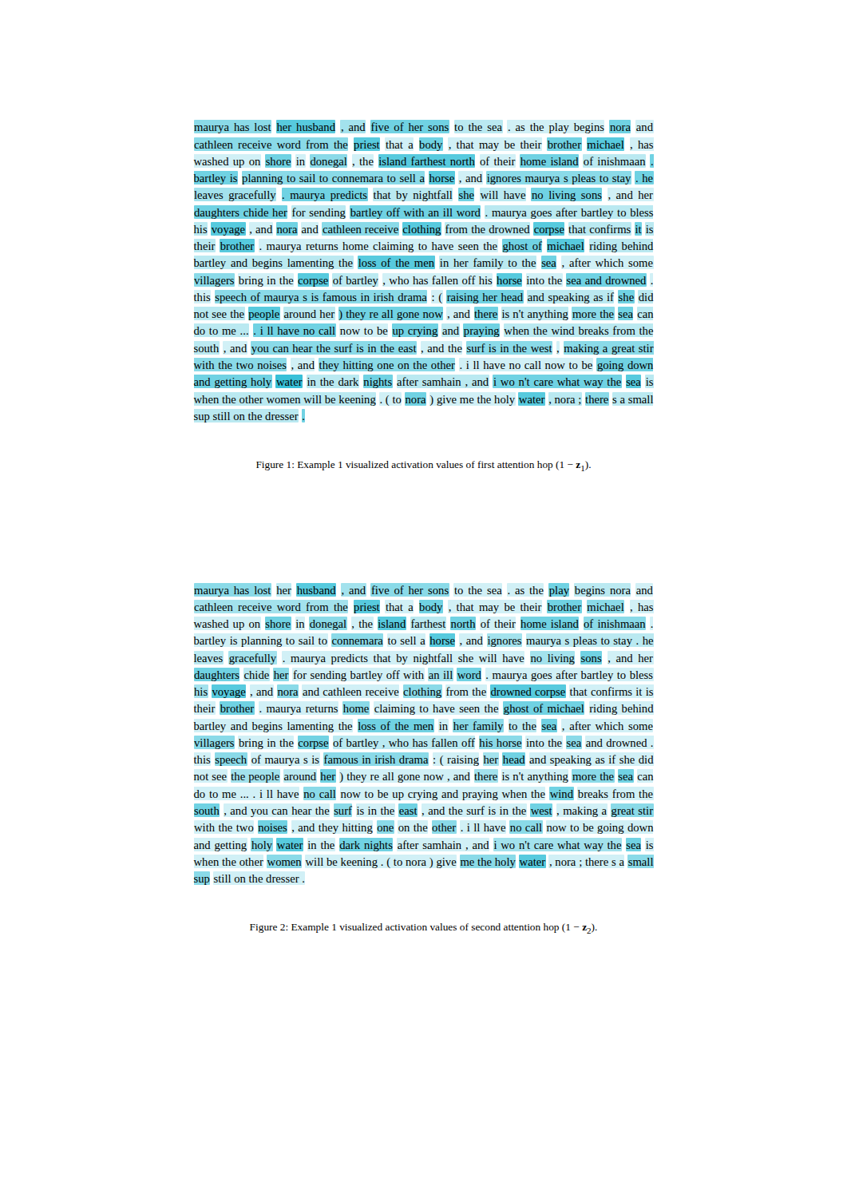maurya has lost her husband , and five of her sons to the sea . as the play begins nora and cathleen receive word from the priest that a body , that may be their brother michael , has washed up on shore in donegal , the island farthest north of their home island of inishmaan . bartley is planning to sail to connemara to sell a horse , and ignores maurya s pleas to stay . he leaves gracefully . maurya predicts that by nightfall she will have no living sons , and her daughters chide her for sending bartley off with an ill word . maurya goes after bartley to bless his voyage , and nora and cathleen receive clothing from the drowned corpse that confirms it is their brother . maurya returns home claiming to have seen the ghost of michael riding behind bartley and begins lamenting the loss of the men in her family to the sea , after which some villagers bring in the corpse of bartley , who has fallen off his horse into the sea and drowned . this speech of maurya s is famous in irish drama : ( raising her head and speaking as if she did not see the people around her ) they re all gone now , and there is n't anything more the sea can do to me ... . i ll have no call now to be up crying and praying when the wind breaks from the south , and you can hear the surf is in the east , and the surf is in the west , making a great stir with the two noises , and they hitting one on the other . i ll have no call now to be going down and getting holy water in the dark nights after samhain , and i wo n't care what way the sea is when the other women will be keening . ( to nora ) give me the holy water , nora ; there s a small sup still on the dresser .
Figure 1: Example 1 visualized activation values of first attention hop (1 − z1).
maurya has lost her husband , and five of her sons to the sea . as the play begins nora and cathleen receive word from the priest that a body , that may be their brother michael , has washed up on shore in donegal , the island farthest north of their home island of inishmaan . bartley is planning to sail to connemara to sell a horse , and ignores maurya s pleas to stay . he leaves gracefully . maurya predicts that by nightfall she will have no living sons , and her daughters chide her for sending bartley off with an ill word . maurya goes after bartley to bless his voyage , and nora and cathleen receive clothing from the drowned corpse that confirms it is their brother . maurya returns home claiming to have seen the ghost of michael riding behind bartley and begins lamenting the loss of the men in her family to the sea , after which some villagers bring in the corpse of bartley , who has fallen off his horse into the sea and drowned . this speech of maurya s is famous in irish drama : ( raising her head and speaking as if she did not see the people around her ) they re all gone now , and there is n't anything more the sea can do to me ... . i ll have no call now to be up crying and praying when the wind breaks from the south , and you can hear the surf is in the east , and the surf is in the west , making a great stir with the two noises , and they hitting one on the other . i ll have no call now to be going down and getting holy water in the dark nights after samhain , and i wo n't care what way the sea is when the other women will be keening . ( to nora ) give me the holy water , nora ; there s a small sup still on the dresser .
Figure 2: Example 1 visualized activation values of second attention hop (1 − z2).